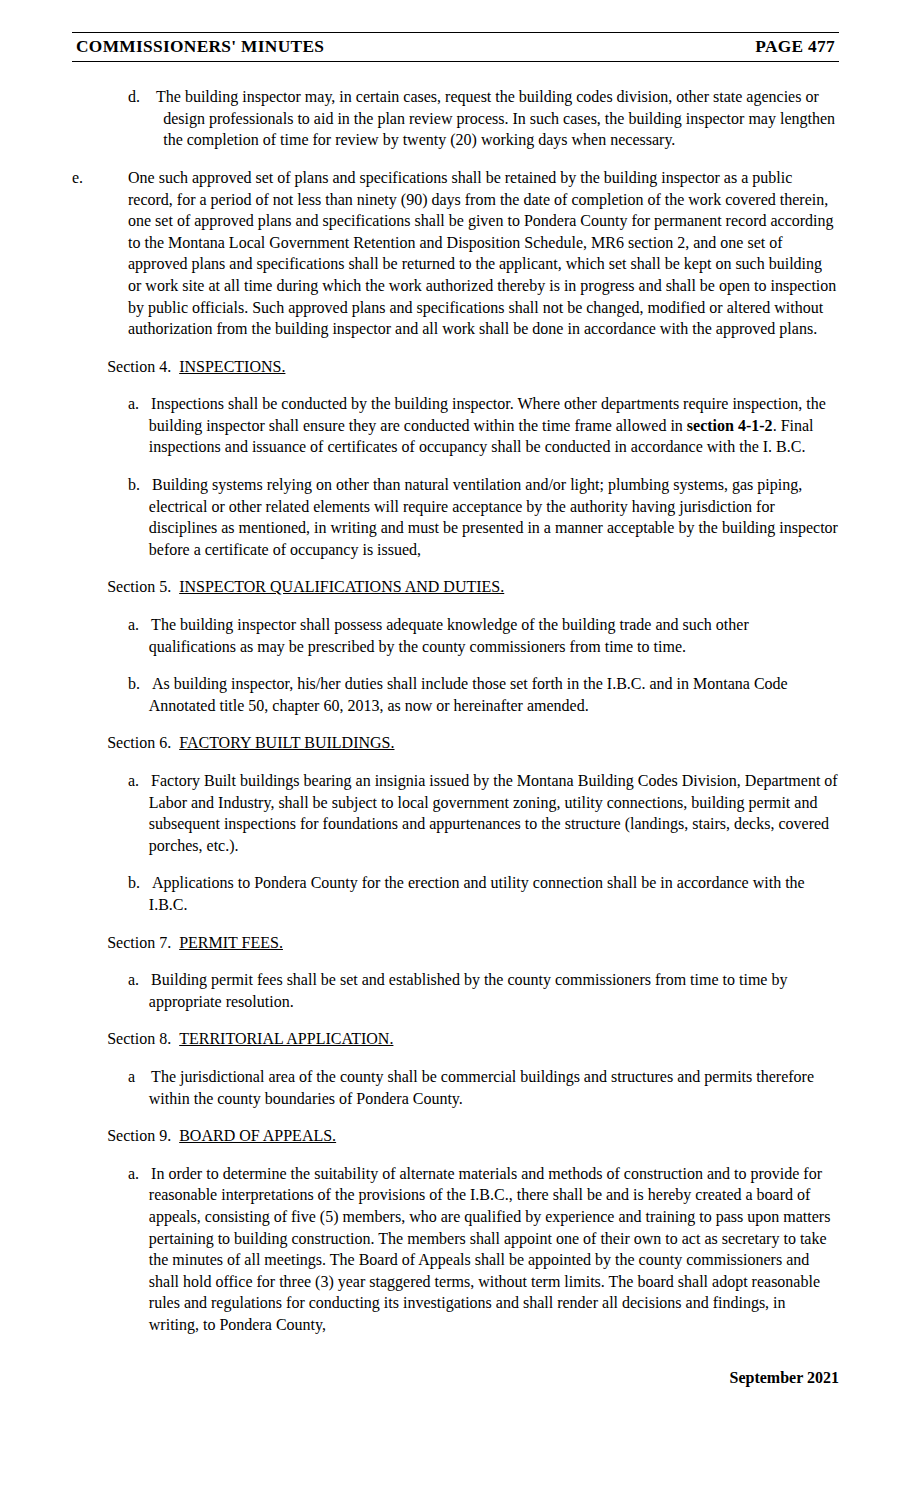COMMISSIONERS' MINUTES PAGE 477
d. The building inspector may, in certain cases, request the building codes division, other state agencies or design professionals to aid in the plan review process. In such cases, the building inspector may lengthen the completion of time for review by twenty (20) working days when necessary.
e. One such approved set of plans and specifications shall be retained by the building inspector as a public record, for a period of not less than ninety (90) days from the date of completion of the work covered therein, one set of approved plans and specifications shall be given to Pondera County for permanent record according to the Montana Local Government Retention and Disposition Schedule, MR6 section 2, and one set of approved plans and specifications shall be returned to the applicant, which set shall be kept on such building or work site at all time during which the work authorized thereby is in progress and shall be open to inspection by public officials. Such approved plans and specifications shall not be changed, modified or altered without authorization from the building inspector and all work shall be done in accordance with the approved plans.
Section 4. INSPECTIONS.
a. Inspections shall be conducted by the building inspector. Where other departments require inspection, the building inspector shall ensure they are conducted within the time frame allowed in section 4-1-2. Final inspections and issuance of certificates of occupancy shall be conducted in accordance with the I. B.C.
b. Building systems relying on other than natural ventilation and/or light; plumbing systems, gas piping, electrical or other related elements will require acceptance by the authority having jurisdiction for disciplines as mentioned, in writing and must be presented in a manner acceptable by the building inspector before a certificate of occupancy is issued,
Section 5. INSPECTOR QUALIFICATIONS AND DUTIES.
a. The building inspector shall possess adequate knowledge of the building trade and such other qualifications as may be prescribed by the county commissioners from time to time.
b. As building inspector, his/her duties shall include those set forth in the I.B.C. and in Montana Code Annotated title 50, chapter 60, 2013, as now or hereinafter amended.
Section 6. FACTORY BUILT BUILDINGS.
a. Factory Built buildings bearing an insignia issued by the Montana Building Codes Division, Department of Labor and Industry, shall be subject to local government zoning, utility connections, building permit and subsequent inspections for foundations and appurtenances to the structure (landings, stairs, decks, covered porches, etc.).
b. Applications to Pondera County for the erection and utility connection shall be in accordance with the I.B.C.
Section 7. PERMIT FEES.
a. Building permit fees shall be set and established by the county commissioners from time to time by appropriate resolution.
Section 8. TERRITORIAL APPLICATION.
a The jurisdictional area of the county shall be commercial buildings and structures and permits therefore within the county boundaries of Pondera County.
Section 9. BOARD OF APPEALS.
a. In order to determine the suitability of alternate materials and methods of construction and to provide for reasonable interpretations of the provisions of the I.B.C., there shall be and is hereby created a board of appeals, consisting of five (5) members, who are qualified by experience and training to pass upon matters pertaining to building construction. The members shall appoint one of their own to act as secretary to take the minutes of all meetings. The Board of Appeals shall be appointed by the county commissioners and shall hold office for three (3) year staggered terms, without term limits. The board shall adopt reasonable rules and regulations for conducting its investigations and shall render all decisions and findings, in writing, to Pondera County,
September 2021